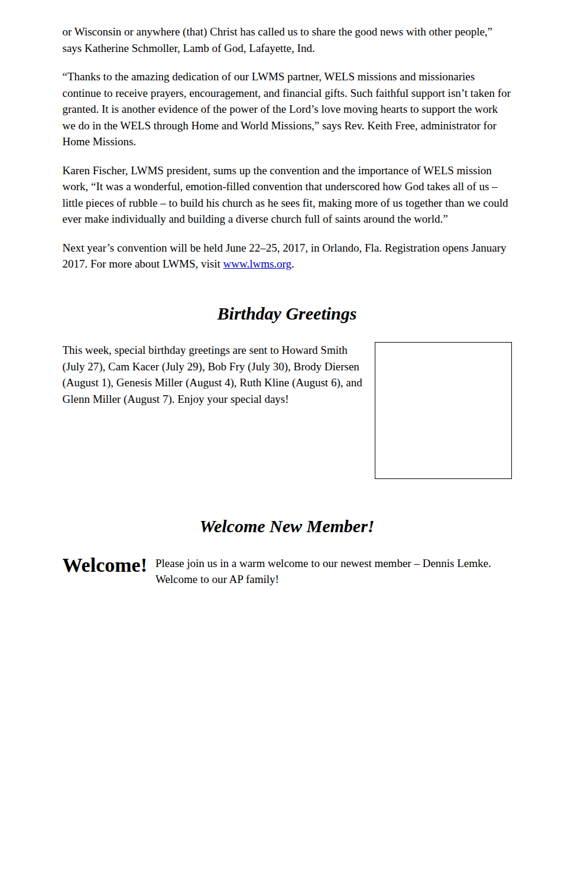or Wisconsin or anywhere (that) Christ has called us to share the good news with other people,” says Katherine Schmoller, Lamb of God, Lafayette, Ind.
“Thanks to the amazing dedication of our LWMS partner, WELS missions and missionaries continue to receive prayers, encouragement, and financial gifts. Such faithful support isn’t taken for granted. It is another evidence of the power of the Lord’s love moving hearts to support the work we do in the WELS through Home and World Missions,” says Rev. Keith Free, administrator for Home Missions.
Karen Fischer, LWMS president, sums up the convention and the importance of WELS mission work, “It was a wonderful, emotion-filled convention that underscored how God takes all of us – little pieces of rubble – to build his church as he sees fit, making more of us together than we could ever make individually and building a diverse church full of saints around the world.”
Next year’s convention will be held June 22–25, 2017, in Orlando, Fla. Registration opens January 2017. For more about LWMS, visit www.lwms.org.
Birthday Greetings
This week, special birthday greetings are sent to Howard Smith (July 27), Cam Kacer (July 29), Bob Fry (July 30), Brody Diersen (August 1), Genesis Miller (August 4), Ruth Kline (August 6), and Glenn Miller (August 7). Enjoy your special days!
Welcome New Member!
Welcome!
Please join us in a warm welcome to our newest member – Dennis Lemke. Welcome to our AP family!